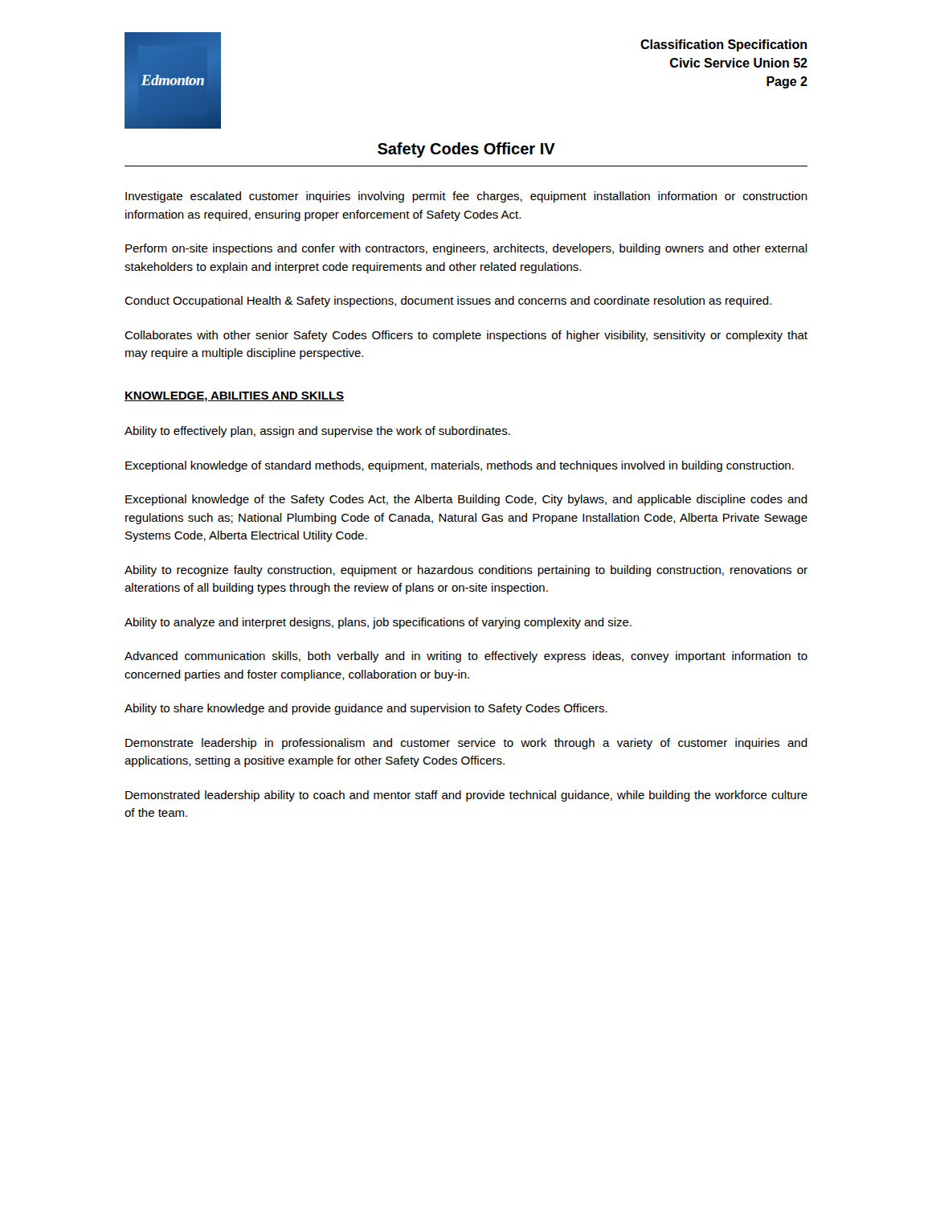Edmonton
Classification Specification
Civic Service Union 52
Page 2
Safety Codes Officer IV
Investigate escalated customer inquiries involving permit fee charges, equipment installation information or construction information as required, ensuring proper enforcement of Safety Codes Act.
Perform on-site inspections and confer with contractors, engineers, architects, developers, building owners and other external stakeholders to explain and interpret code requirements and other related regulations.
Conduct Occupational Health & Safety inspections, document issues and concerns and coordinate resolution as required.
Collaborates with other senior Safety Codes Officers to complete inspections of higher visibility, sensitivity or complexity that may require a multiple discipline perspective.
Knowledge, Abilities and Skills
Ability to effectively plan, assign and supervise the work of subordinates.
Exceptional knowledge of standard methods, equipment, materials, methods and techniques involved in building construction.
Exceptional knowledge of the Safety Codes Act, the Alberta Building Code, City bylaws, and applicable discipline codes and regulations such as; National Plumbing Code of Canada, Natural Gas and Propane Installation Code, Alberta Private Sewage Systems Code, Alberta Electrical Utility Code.
Ability to recognize faulty construction, equipment or hazardous conditions pertaining to building construction, renovations or alterations of all building types through the review of plans or on-site inspection.
Ability to analyze and interpret designs, plans, job specifications of varying complexity and size.
Advanced communication skills, both verbally and in writing to effectively express ideas, convey important information to concerned parties and foster compliance, collaboration or buy-in.
Ability to share knowledge and provide guidance and supervision to Safety Codes Officers.
Demonstrate leadership in professionalism and customer service to work through a variety of customer inquiries and applications, setting a positive example for other Safety Codes Officers.
Demonstrated leadership ability to coach and mentor staff and provide technical guidance, while building the workforce culture of the team.